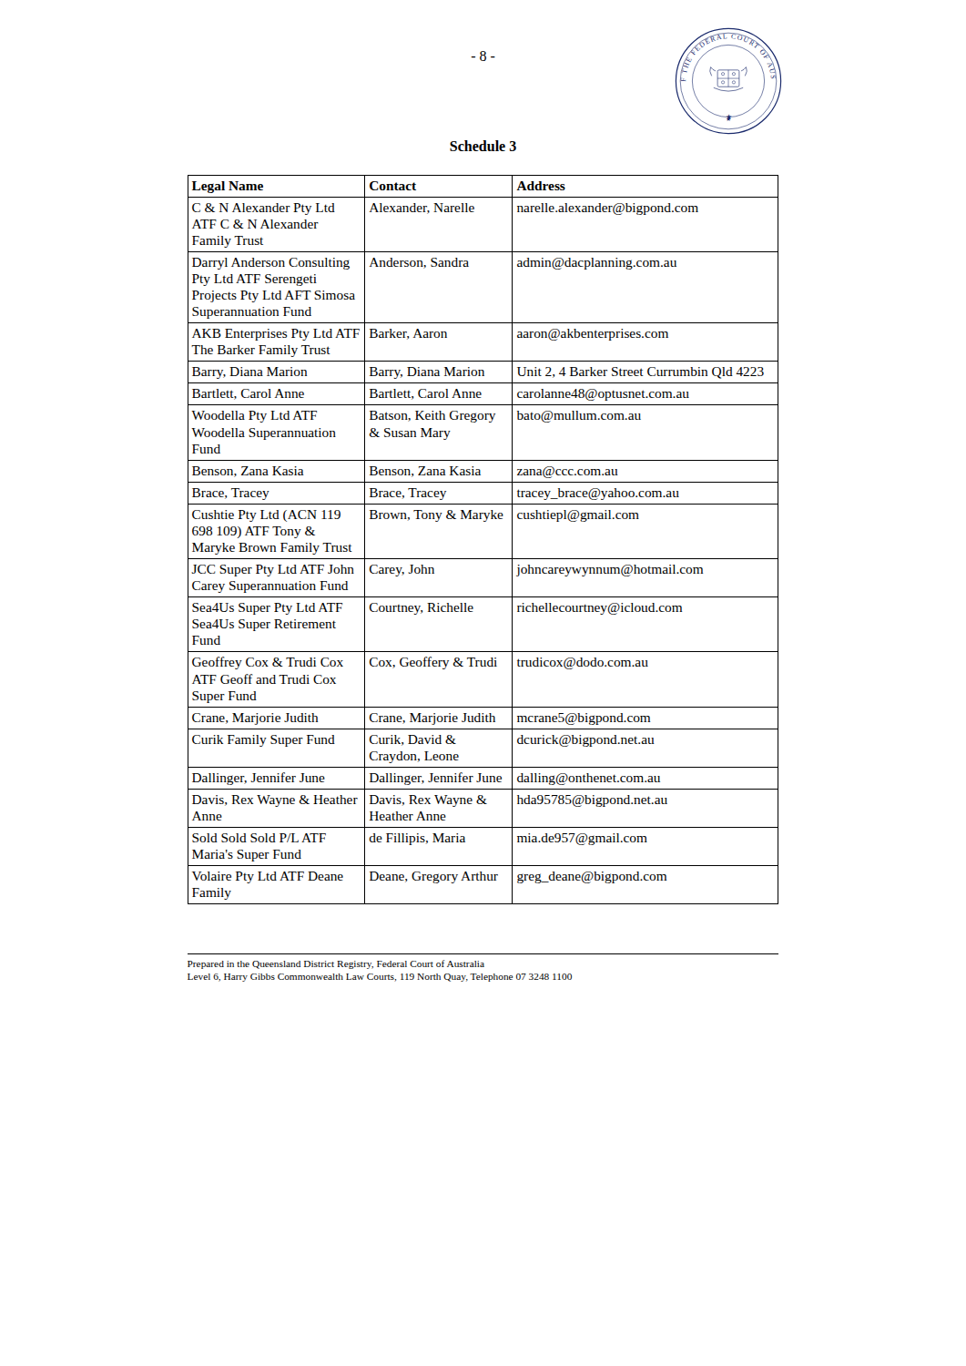- 8 -
SEAL OF THE FEDERAL COURT OF AUSTRALIA ★ ★
Schedule 3
| Legal Name | Contact | Address |
| --- | --- | --- |
| C & N Alexander Pty Ltd ATF C & N Alexander Family Trust | Alexander, Narelle | narelle.alexander@bigpond.com |
| Darryl Anderson Consulting Pty Ltd ATF Serengeti Projects Pty Ltd AFT Simosa Superannuation Fund | Anderson, Sandra | admin@dacplanning.com.au |
| AKB Enterprises Pty Ltd ATF The Barker Family Trust | Barker, Aaron | aaron@akbenterprises.com |
| Barry, Diana Marion | Barry, Diana Marion | Unit 2, 4 Barker Street Currumbin Qld 4223 |
| Bartlett, Carol Anne | Bartlett, Carol Anne | carolanne48@optusnet.com.au |
| Woodella Pty Ltd ATF Woodella Superannuation Fund | Batson, Keith Gregory & Susan Mary | bato@mullum.com.au |
| Benson, Zana Kasia | Benson, Zana Kasia | zana@ccc.com.au |
| Brace, Tracey | Brace, Tracey | tracey_brace@yahoo.com.au |
| Cushtie Pty Ltd (ACN 119 698 109) ATF Tony & Maryke Brown Family Trust | Brown, Tony & Maryke | cushtiepl@gmail.com |
| JCC Super Pty Ltd ATF John Carey Superannuation Fund | Carey, John | johncareywynnum@hotmail.com |
| Sea4Us Super Pty Ltd ATF Sea4Us Super Retirement Fund | Courtney, Richelle | richellecourtney@icloud.com |
| Geoffrey Cox & Trudi Cox ATF Geoff and Trudi Cox Super Fund | Cox, Geoffery & Trudi | trudicox@dodo.com.au |
| Crane, Marjorie Judith | Crane, Marjorie Judith | mcrane5@bigpond.com |
| Curik Family Super Fund | Curik, David & Craydon, Leone | dcurick@bigpond.net.au |
| Dallinger, Jennifer June | Dallinger, Jennifer June | dalling@onthenet.com.au |
| Davis, Rex Wayne & Heather Anne | Davis, Rex Wayne & Heather Anne | hda95785@bigpond.net.au |
| Sold Sold Sold P/L ATF Maria's Super Fund | de Fillipis, Maria | mia.de957@gmail.com |
| Volaire Pty Ltd ATF Deane Family | Deane, Gregory Arthur | greg_deane@bigpond.com |
Prepared in the Queensland District Registry, Federal Court of Australia
Level 6, Harry Gibbs Commonwealth Law Courts, 119 North Quay, Telephone 07 3248 1100